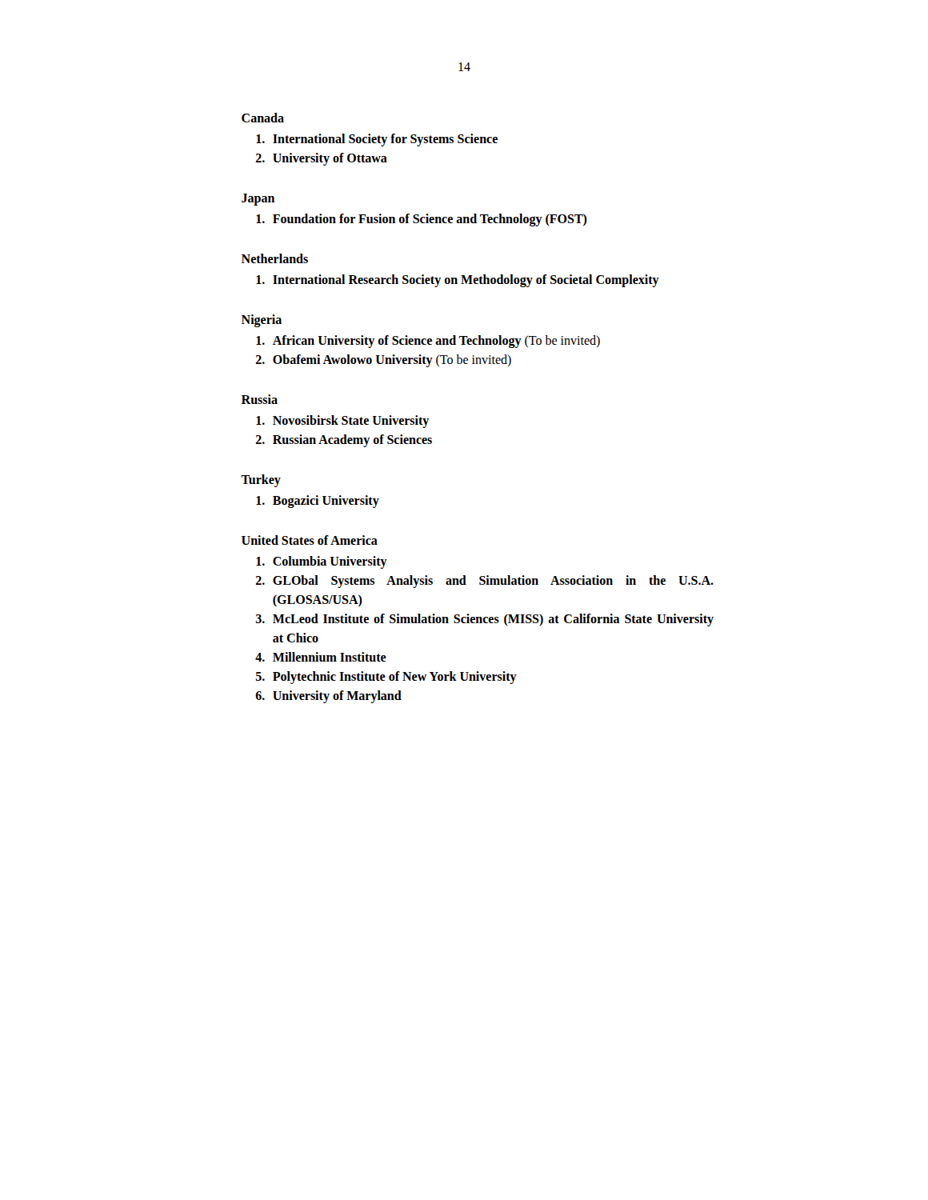14
Canada
International Society for Systems Science
University of Ottawa
Japan
Foundation for Fusion of Science and Technology (FOST)
Netherlands
International Research Society on Methodology of Societal Complexity
Nigeria
African University of Science and Technology (To be invited)
Obafemi Awolowo University (To be invited)
Russia
Novosibirsk State University
Russian Academy of Sciences
Turkey
Bogazici University
United States of America
Columbia University
GLObal Systems Analysis and Simulation Association in the U.S.A. (GLOSAS/USA)
McLeod Institute of Simulation Sciences (MISS) at California State University at Chico
Millennium Institute
Polytechnic Institute of New York University
University of Maryland